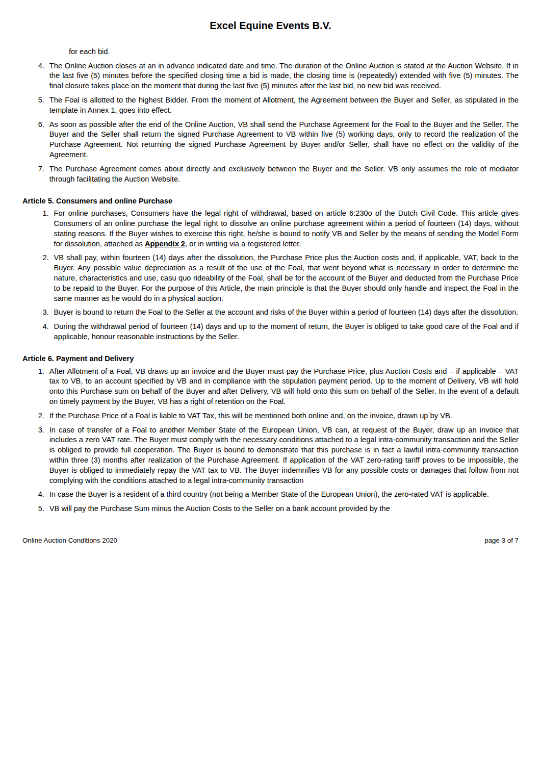Excel Equine Events B.V.
for each bid.
The Online Auction closes at an in advance indicated date and time. The duration of the Online Auction is stated at the Auction Website. If in the last five (5) minutes before the specified closing time a bid is made, the closing time is (repeatedly) extended with five (5) minutes. The final closure takes place on the moment that during the last five (5) minutes after the last bid, no new bid was received.
The Foal is allotted to the highest Bidder. From the moment of Allotment, the Agreement between the Buyer and Seller, as stipulated in the template in Annex 1, goes into effect.
As soon as possible after the end of the Online Auction, VB shall send the Purchase Agreement for the Foal to the Buyer and the Seller. The Buyer and the Seller shall return the signed Purchase Agreement to VB within five (5) working days, only to record the realization of the Purchase Agreement. Not returning the signed Purchase Agreement by Buyer and/or Seller, shall have no effect on the validity of the Agreement.
The Purchase Agreement comes about directly and exclusively between the Buyer and the Seller. VB only assumes the role of mediator through facilitating the Auction Website.
Article 5. Consumers and online Purchase
For online purchases, Consumers have the legal right of withdrawal, based on article 6:230o of the Dutch Civil Code. This article gives Consumers of an online purchase the legal right to dissolve an online purchase agreement within a period of fourteen (14) days, without stating reasons. If the Buyer wishes to exercise this right, he/she is bound to notify VB and Seller by the means of sending the Model Form for dissolution, attached as Appendix 2, or in writing via a registered letter.
VB shall pay, within fourteen (14) days after the dissolution, the Purchase Price plus the Auction costs and, if applicable, VAT, back to the Buyer. Any possible value depreciation as a result of the use of the Foal, that went beyond what is necessary in order to determine the nature, characteristics and use, casu quo rideability of the Foal, shall be for the account of the Buyer and deducted from the Purchase Price to be repaid to the Buyer. For the purpose of this Article, the main principle is that the Buyer should only handle and inspect the Foal in the same manner as he would do in a physical auction.
Buyer is bound to return the Foal to the Seller at the account and risks of the Buyer within a period of fourteen (14) days after the dissolution.
During the withdrawal period of fourteen (14) days and up to the moment of return, the Buyer is obliged to take good care of the Foal and if applicable, honour reasonable instructions by the Seller.
Article 6. Payment and Delivery
After Allotment of a Foal, VB draws up an invoice and the Buyer must pay the Purchase Price, plus Auction Costs and – if applicable – VAT tax to VB, to an account specified by VB and in compliance with the stipulation payment period. Up to the moment of Delivery, VB will hold onto this Purchase sum on behalf of the Buyer and after Delivery, VB will hold onto this sum on behalf of the Seller. In the event of a default on timely payment by the Buyer, VB has a right of retention on the Foal.
If the Purchase Price of a Foal is liable to VAT Tax, this will be mentioned both online and, on the invoice, drawn up by VB.
In case of transfer of a Foal to another Member State of the European Union, VB can, at request of the Buyer, draw up an invoice that includes a zero VAT rate. The Buyer must comply with the necessary conditions attached to a legal intra-community transaction and the Seller is obliged to provide full cooperation. The Buyer is bound to demonstrate that this purchase is in fact a lawful intra-community transaction within three (3) months after realization of the Purchase Agreement. If application of the VAT zero-rating tariff proves to be impossible, the Buyer is obliged to immediately repay the VAT tax to VB. The Buyer indemnifies VB for any possible costs or damages that follow from not complying with the conditions attached to a legal intra-community transaction
In case the Buyer is a resident of a third country (not being a Member State of the European Union), the zero-rated VAT is applicable.
VB will pay the Purchase Sum minus the Auction Costs to the Seller on a bank account provided by the
Online Auction Conditions 2020 page 3 of 7